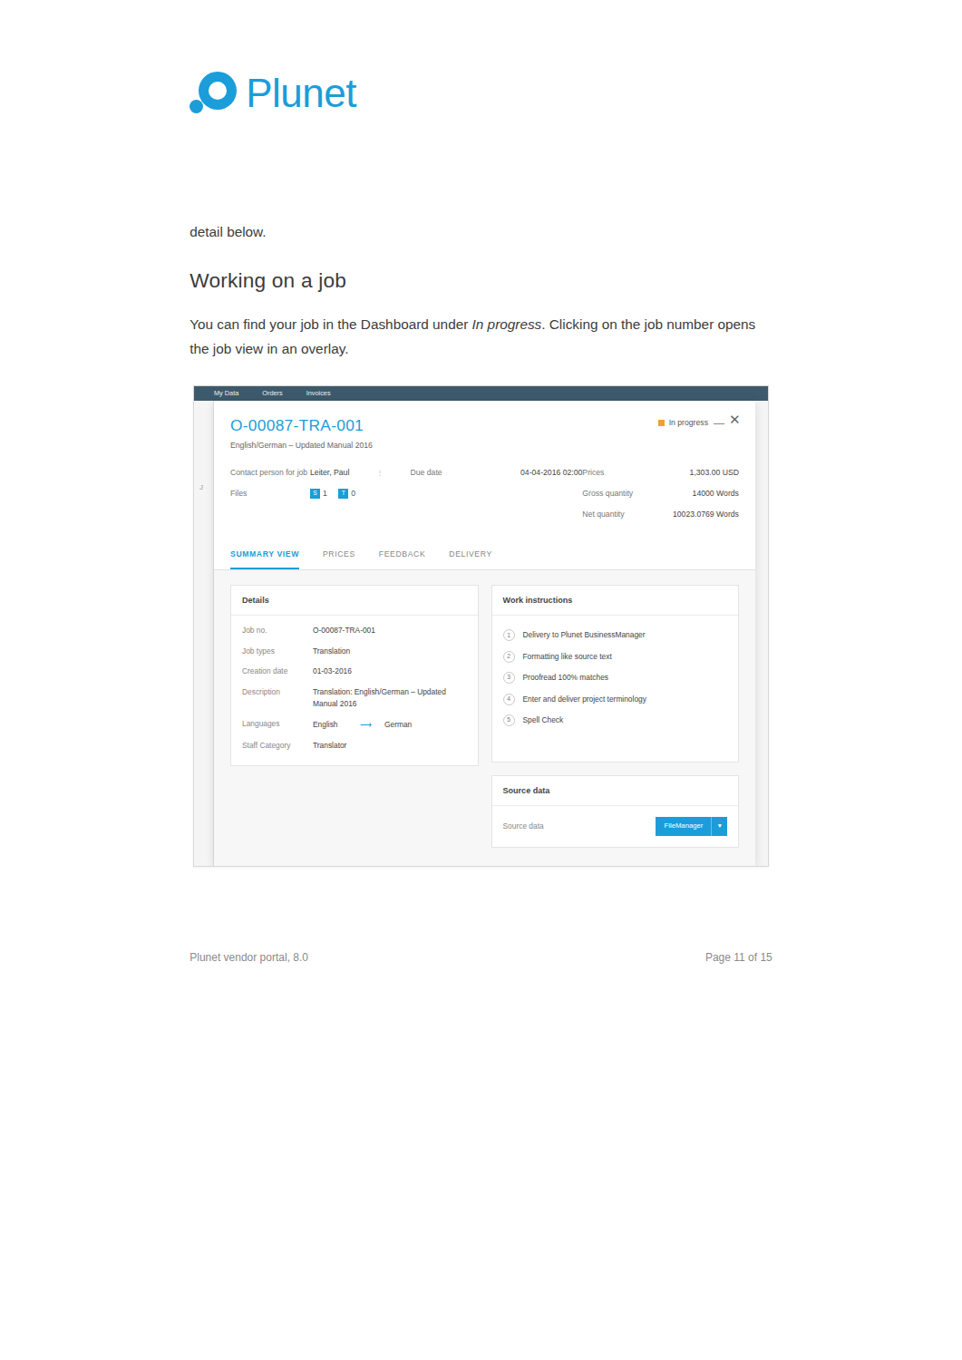Plunet
detail below.
Working on a job
You can find your job in the Dashboard under In progress. Clicking on the job number opens the job view in an overlay.
My Data Orders Invoices
J
O-00087-TRA-001
English/German – Updated Manual 2016
In progress
—
✕
Contact person for job Leiter, Paul ⋮
Files S 1 T 0
Due date 04-04-2016 02:00
Prices 1,303.00 USD
Gross quantity 14000 Words
Net quantity 10023.0769 Words
SUMMARY VIEW
PRICES
FEEDBACK
DELIVERY
Details
Job no. O-00087-TRA-001
Job types Translation
Creation date 01-03-2016
Description Translation: English/German – Updated Manual 2016
Languages English ⟶ German
Staff Category Translator
Work instructions
1 Delivery to Plunet BusinessManager
2 Formatting like source text
3 Proofread 100% matches
4 Enter and deliver project terminology
5 Spell Check
Source data
Source data FileManager ▼
Plunet vendor portal, 8.0
Page 11 of 15